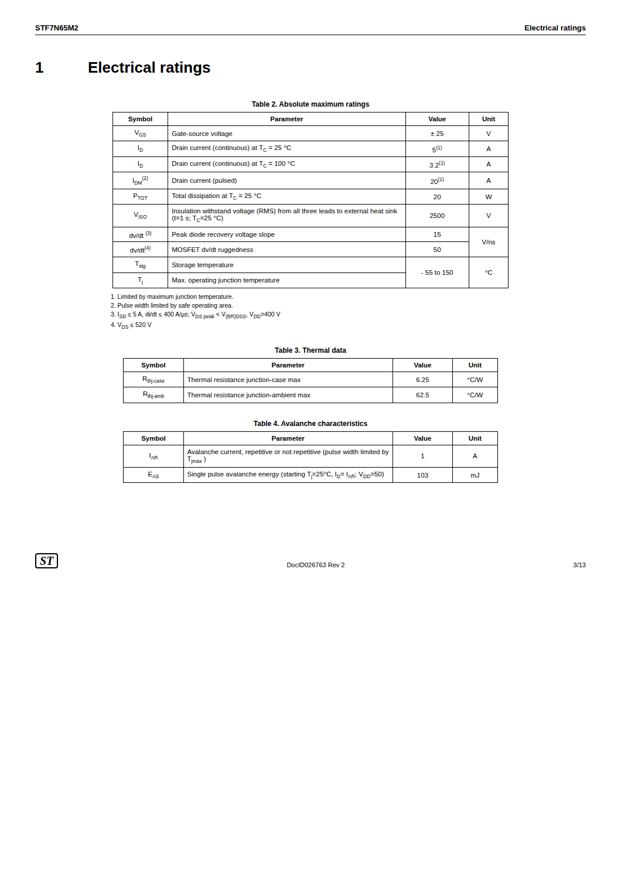STF7N65M2 Electrical ratings
1 Electrical ratings
Table 2. Absolute maximum ratings
| Symbol | Parameter | Value | Unit |
| --- | --- | --- | --- |
| V GS | Gate-source voltage | ± 25 | V |
| I D | Drain current (continuous) at T C = 25 °C | 5 (1) | A |
| I D | Drain current (continuous) at T C = 100 °C | 3.2 (1) | A |
| I DM (2) | Drain current (pulsed) | 20 (1) | A |
| P TOT | Total dissipation at T C = 25 °C | 20 | W |
| V ISO | Insulation withstand voltage (RMS) from all three leads to external heat sink (t=1 s; T C =25 °C) | 2500 | V |
| dv/dt (3) | Peak diode recovery voltage slope | 15 | V/ns |
| dv/dt (4) | MOSFET dv/dt ruggedness | 50 |
| T stg | Storage temperature | - 55 to 150 | °C |
| T j | Max. operating junction temperature |
Limited by maximum junction temperature.
Pulse width limited by safe operating area.
ISD ≤ 5 A, di/dt ≤ 400 A/µs; VDS peak < V(BR)DSS, VDD=400 V
VDS ≤ 520 V
Table 3. Thermal data
| Symbol | Parameter | Value | Unit |
| --- | --- | --- | --- |
| R thj-case | Thermal resistance junction-case max | 6.25 | °C/W |
| R thj-amb | Thermal resistance junction-ambient max | 62.5 | °C/W |
Table 4. Avalanche characteristics
| Symbol | Parameter | Value | Unit |
| --- | --- | --- | --- |
| I AR | Avalanche current, repetitive or not repetitive (pulse width limited by T jmax ) | 1 | A |
| E AS | Single pulse avalanche energy (starting T j =25°C, I D = I AR ; V DD =50) | 103 | mJ |
ST DocID026763 Rev 2 3/13